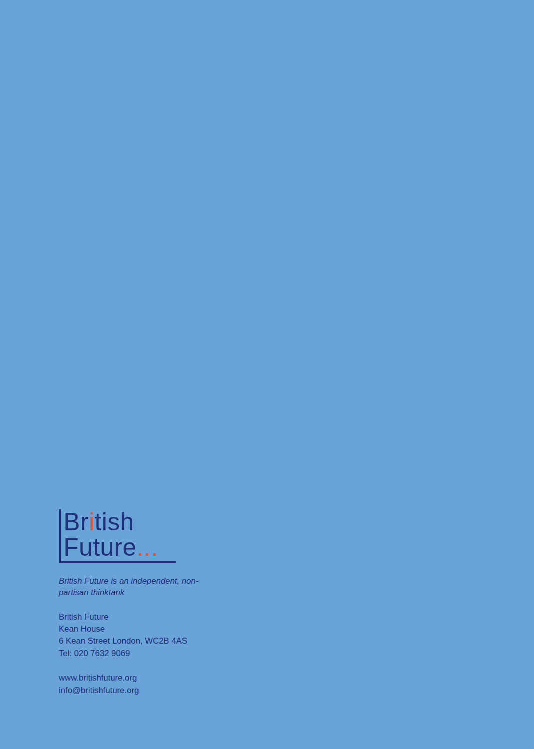British
Future...
British Future is an independent, non-partisan thinktank
British Future
Kean House
6 Kean Street London, WC2B 4AS
Tel: 020 7632 9069
www.britishfuture.org
info@britishfuture.org